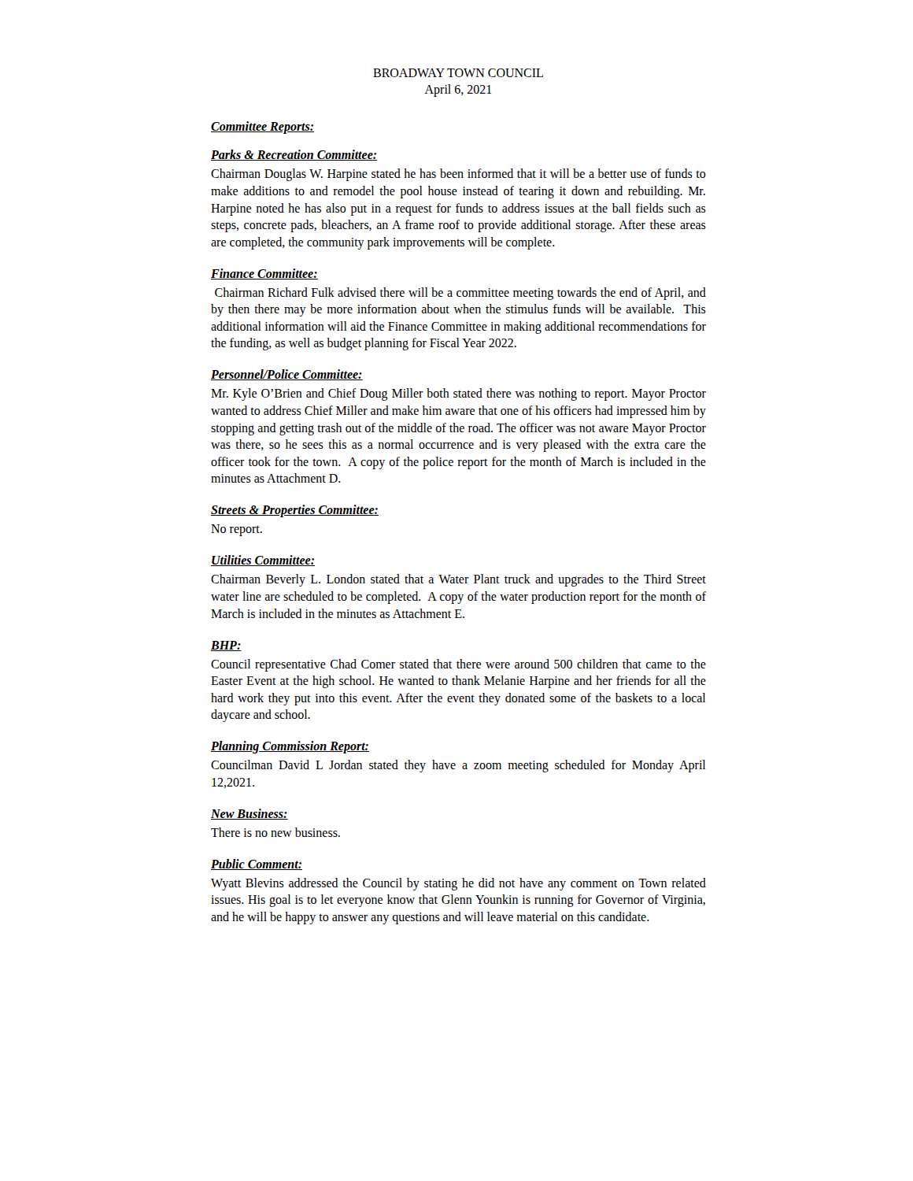BROADWAY TOWN COUNCIL April 6, 2021
Committee Reports:
Parks & Recreation Committee:
Chairman Douglas W. Harpine stated he has been informed that it will be a better use of funds to make additions to and remodel the pool house instead of tearing it down and rebuilding. Mr. Harpine noted he has also put in a request for funds to address issues at the ball fields such as steps, concrete pads, bleachers, an A frame roof to provide additional storage. After these areas are completed, the community park improvements will be complete.
Finance Committee:
Chairman Richard Fulk advised there will be a committee meeting towards the end of April, and by then there may be more information about when the stimulus funds will be available. This additional information will aid the Finance Committee in making additional recommendations for the funding, as well as budget planning for Fiscal Year 2022.
Personnel/Police Committee:
Mr. Kyle O’Brien and Chief Doug Miller both stated there was nothing to report. Mayor Proctor wanted to address Chief Miller and make him aware that one of his officers had impressed him by stopping and getting trash out of the middle of the road. The officer was not aware Mayor Proctor was there, so he sees this as a normal occurrence and is very pleased with the extra care the officer took for the town. A copy of the police report for the month of March is included in the minutes as Attachment D.
Streets & Properties Committee:
No report.
Utilities Committee:
Chairman Beverly L. London stated that a Water Plant truck and upgrades to the Third Street water line are scheduled to be completed. A copy of the water production report for the month of March is included in the minutes as Attachment E.
BHP:
Council representative Chad Comer stated that there were around 500 children that came to the Easter Event at the high school. He wanted to thank Melanie Harpine and her friends for all the hard work they put into this event. After the event they donated some of the baskets to a local daycare and school.
Planning Commission Report:
Councilman David L Jordan stated they have a zoom meeting scheduled for Monday April 12,2021.
New Business:
There is no new business.
Public Comment:
Wyatt Blevins addressed the Council by stating he did not have any comment on Town related issues. His goal is to let everyone know that Glenn Younkin is running for Governor of Virginia, and he will be happy to answer any questions and will leave material on this candidate.